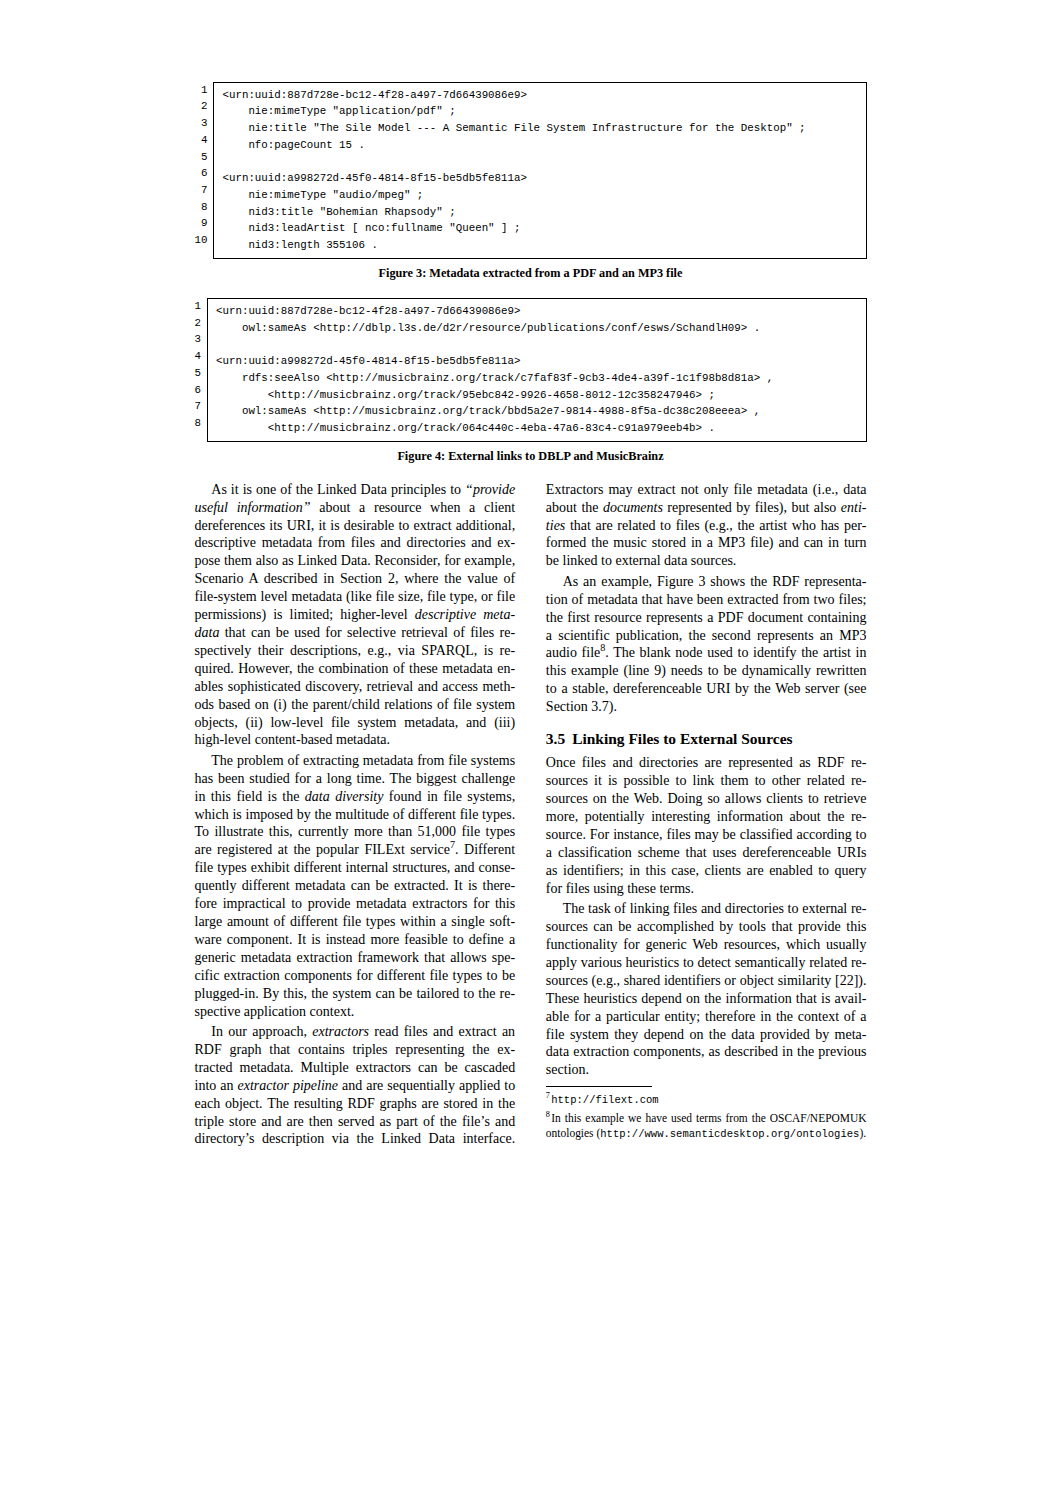1 2 3 4 5 6 7 8 9 10
<urn:uuid:887d728e-bc12-4f28-a497-7d66439086e9> nie:mimeType "application/pdf" ; nie:title "The Sile Model --- A Semantic File System Infrastructure for the Desktop" ; nfo:pageCount 15 . <urn:uuid:a998272d-45f0-4814-8f15-be5db5fe811a> nie:mimeType "audio/mpeg" ; nid3:title "Bohemian Rhapsody" ; nid3:leadArtist [ nco:fullname "Queen" ] ; nid3:length 355106 .
Figure 3: Metadata extracted from a PDF and an MP3 file
1 2 3 4 5 6 7 8
<urn:uuid:887d728e-bc12-4f28-a497-7d66439086e9> owl:sameAs <http://dblp.l3s.de/d2r/resource/publications/conf/esws/SchandlH09> . <urn:uuid:a998272d-45f0-4814-8f15-be5db5fe811a> rdfs:seeAlso <http://musicbrainz.org/track/c7faf83f-9cb3-4de4-a39f-1c1f98b8d81a> , <http://musicbrainz.org/track/95ebc842-9926-4658-8012-12c358247946> ; owl:sameAs <http://musicbrainz.org/track/bbd5a2e7-9814-4988-8f5a-dc38c208eeea> , <http://musicbrainz.org/track/064c440c-4eba-47a6-83c4-c91a979eeb4b> .
Figure 4: External links to DBLP and MusicBrainz
As it is one of the Linked Data principles to “provide useful information” about a resource when a client dereferences its URI, it is desirable to extract additional, descriptive metadata from files and directories and expose them also as Linked Data. Reconsider, for example, Scenario A described in Section 2, where the value of file-system level metadata (like file size, file type, or file permissions) is limited; higher-level descriptive metadata that can be used for selective retrieval of files respectively their descriptions, e.g., via SPARQL, is required. However, the combination of these metadata enables sophisticated discovery, retrieval and access methods based on (i) the parent/child relations of file system objects, (ii) low-level file system metadata, and (iii) high-level content-based metadata.
The problem of extracting metadata from file systems has been studied for a long time. The biggest challenge in this field is the data diversity found in file systems, which is imposed by the multitude of different file types. To illustrate this, currently more than 51,000 file types are registered at the popular FILExt service7. Different file types exhibit different internal structures, and consequently different metadata can be extracted. It is therefore impractical to provide metadata extractors for this large amount of different file types within a single software component. It is instead more feasible to define a generic metadata extraction framework that allows specific extraction components for different file types to be plugged-in. By this, the system can be tailored to the respective application context.
In our approach, extractors read files and extract an RDF graph that contains triples representing the extracted metadata. Multiple extractors can be cascaded into an extractor pipeline and are sequentially applied to each object. The resulting RDF graphs are stored in the triple store and are then served as part of the file’s and directory’s description via the Linked Data interface. Extractors may extract not only file metadata (i.e., data about the documents represented by files), but also entities that are related to files (e.g., the artist who has performed the music stored in a MP3 file) and can in turn be linked to external data sources.
As an example, Figure 3 shows the RDF representation of metadata that have been extracted from two files; the first resource represents a PDF document containing a scientific publication, the second represents an MP3 audio file8. The blank node used to identify the artist in this example (line 9) needs to be dynamically rewritten to a stable, dereferenceable URI by the Web server (see Section 3.7).
3.5 Linking Files to External Sources
Once files and directories are represented as RDF resources it is possible to link them to other related resources on the Web. Doing so allows clients to retrieve more, potentially interesting information about the resource. For instance, files may be classified according to a classification scheme that uses dereferenceable URIs as identifiers; in this case, clients are enabled to query for files using these terms.
The task of linking files and directories to external resources can be accomplished by tools that provide this functionality for generic Web resources, which usually apply various heuristics to detect semantically related resources (e.g., shared identifiers or object similarity [22]). These heuristics depend on the information that is available for a particular entity; therefore in the context of a file system they depend on the data provided by metadata extraction components, as described in the previous section.
7 http://filext.com
8 In this example we have used terms from the OSCAF/NEPOMUK ontologies (http://www.semanticdesktop.org/ontologies).